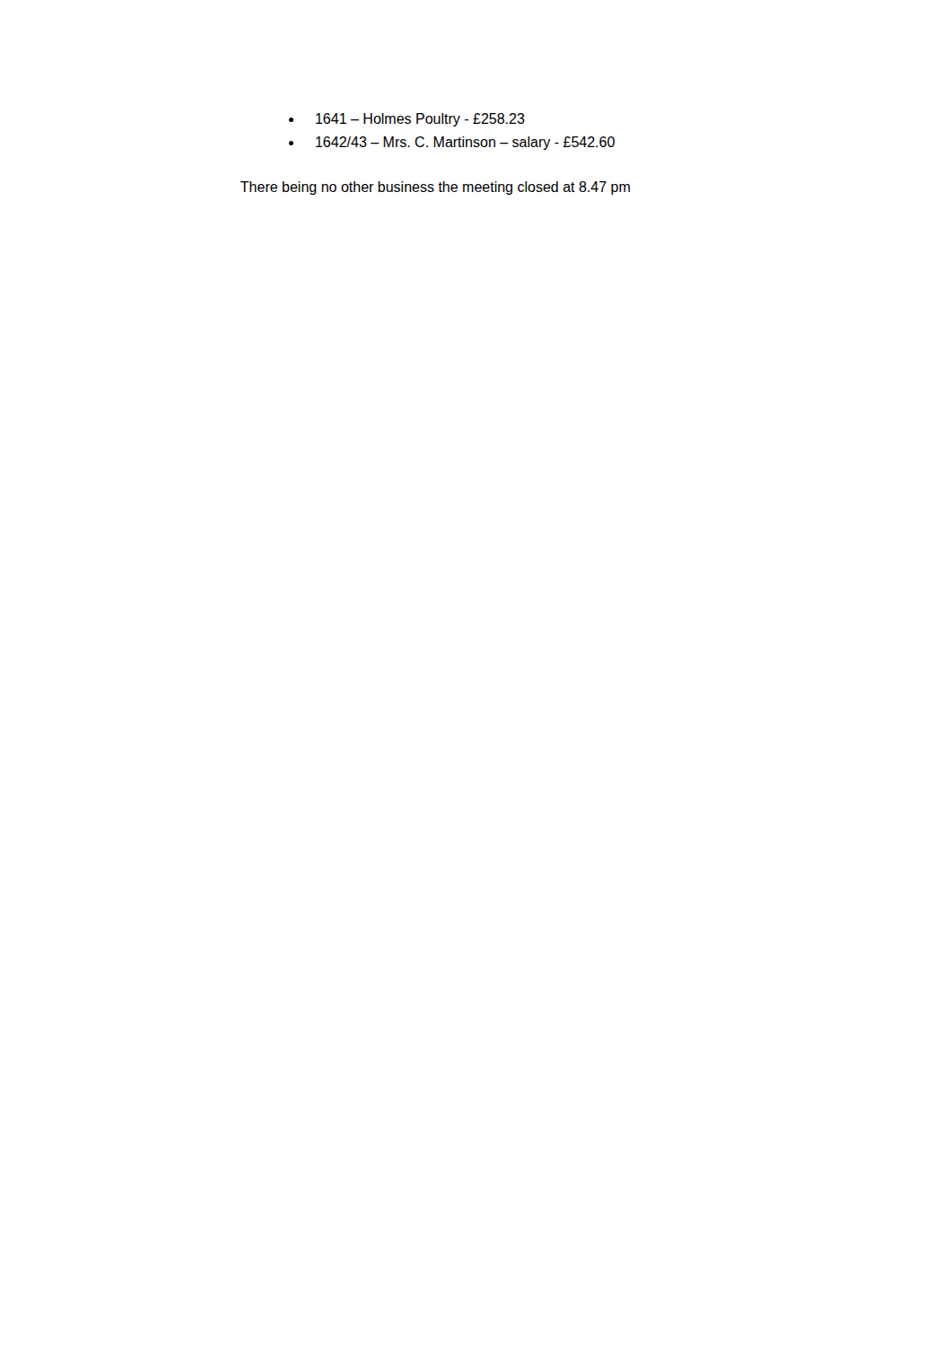1641 – Holmes Poultry - £258.23
1642/43 – Mrs. C. Martinson – salary - £542.60
There being no other business the meeting closed at 8.47 pm